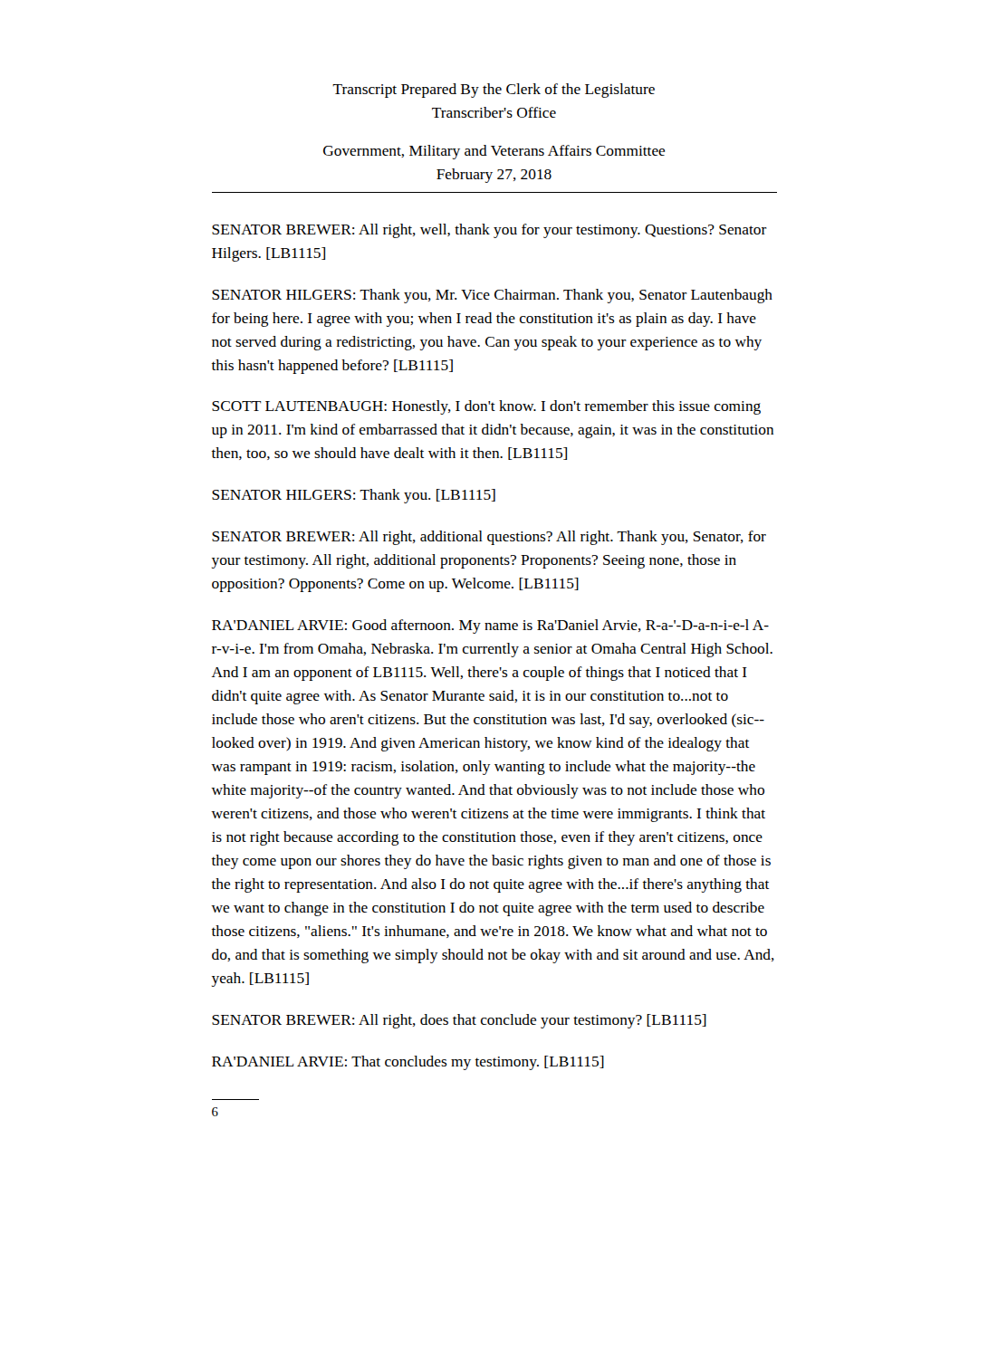Transcript Prepared By the Clerk of the Legislature Transcriber's Office Government, Military and Veterans Affairs Committee February 27, 2018
SENATOR BREWER: All right, well, thank you for your testimony. Questions? Senator Hilgers. [LB1115]
SENATOR HILGERS: Thank you, Mr. Vice Chairman. Thank you, Senator Lautenbaugh for being here. I agree with you; when I read the constitution it's as plain as day. I have not served during a redistricting, you have. Can you speak to your experience as to why this hasn't happened before? [LB1115]
SCOTT LAUTENBAUGH: Honestly, I don't know. I don't remember this issue coming up in 2011. I'm kind of embarrassed that it didn't because, again, it was in the constitution then, too, so we should have dealt with it then. [LB1115]
SENATOR HILGERS: Thank you. [LB1115]
SENATOR BREWER: All right, additional questions? All right. Thank you, Senator, for your testimony. All right, additional proponents? Proponents? Seeing none, those in opposition? Opponents? Come on up. Welcome. [LB1115]
RA'DANIEL ARVIE: Good afternoon. My name is Ra'Daniel Arvie, R-a-'-D-a-n-i-e-l A-r-v-i-e. I'm from Omaha, Nebraska. I'm currently a senior at Omaha Central High School. And I am an opponent of LB1115. Well, there's a couple of things that I noticed that I didn't quite agree with. As Senator Murante said, it is in our constitution to...not to include those who aren't citizens. But the constitution was last, I'd say, overlooked (sic--looked over) in 1919. And given American history, we know kind of the idealogy that was rampant in 1919: racism, isolation, only wanting to include what the majority--the white majority--of the country wanted. And that obviously was to not include those who weren't citizens, and those who weren't citizens at the time were immigrants. I think that is not right because according to the constitution those, even if they aren't citizens, once they come upon our shores they do have the basic rights given to man and one of those is the right to representation. And also I do not quite agree with the...if there's anything that we want to change in the constitution I do not quite agree with the term used to describe those citizens, "aliens." It's inhumane, and we're in 2018. We know what and what not to do, and that is something we simply should not be okay with and sit around and use. And, yeah. [LB1115]
SENATOR BREWER: All right, does that conclude your testimony? [LB1115]
RA'DANIEL ARVIE: That concludes my testimony. [LB1115]
6